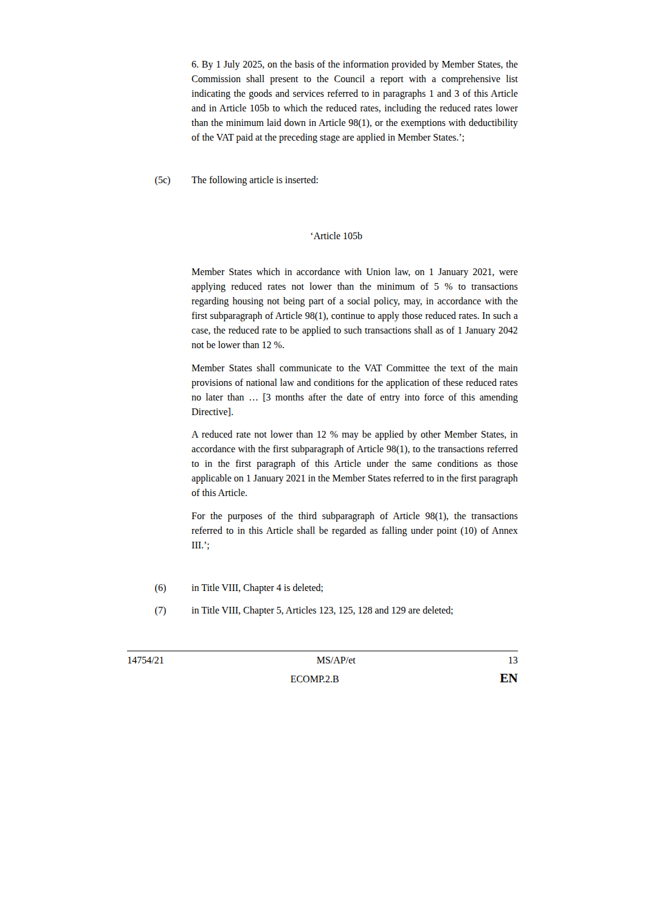6. By 1 July 2025, on the basis of the information provided by Member States, the Commission shall present to the Council a report with a comprehensive list indicating the goods and services referred to in paragraphs 1 and 3 of this Article and in Article 105b to which the reduced rates, including the reduced rates lower than the minimum laid down in Article 98(1), or the exemptions with deductibility of the VAT paid at the preceding stage are applied in Member States.’;
(5c)
The following article is inserted:
‘Article 105b
Member States which in accordance with Union law, on 1 January 2021, were applying reduced rates not lower than the minimum of 5 % to transactions regarding housing not being part of a social policy, may, in accordance with the first subparagraph of Article 98(1), continue to apply those reduced rates. In such a case, the reduced rate to be applied to such transactions shall as of 1 January 2042 not be lower than 12 %.
Member States shall communicate to the VAT Committee the text of the main provisions of national law and conditions for the application of these reduced rates no later than … [3 months after the date of entry into force of this amending Directive].
A reduced rate not lower than 12 % may be applied by other Member States, in accordance with the first subparagraph of Article 98(1), to the transactions referred to in the first paragraph of this Article under the same conditions as those applicable on 1 January 2021 in the Member States referred to in the first paragraph of this Article.
For the purposes of the third subparagraph of Article 98(1), the transactions referred to in this Article shall be regarded as falling under point (10) of Annex III.’;
(6)
in Title VIII, Chapter 4 is deleted;
(7)
in Title VIII, Chapter 5, Articles 123, 125, 128 and 129 are deleted;
14754/21
MS/AP/et
13
ECOMP.2.B
EN